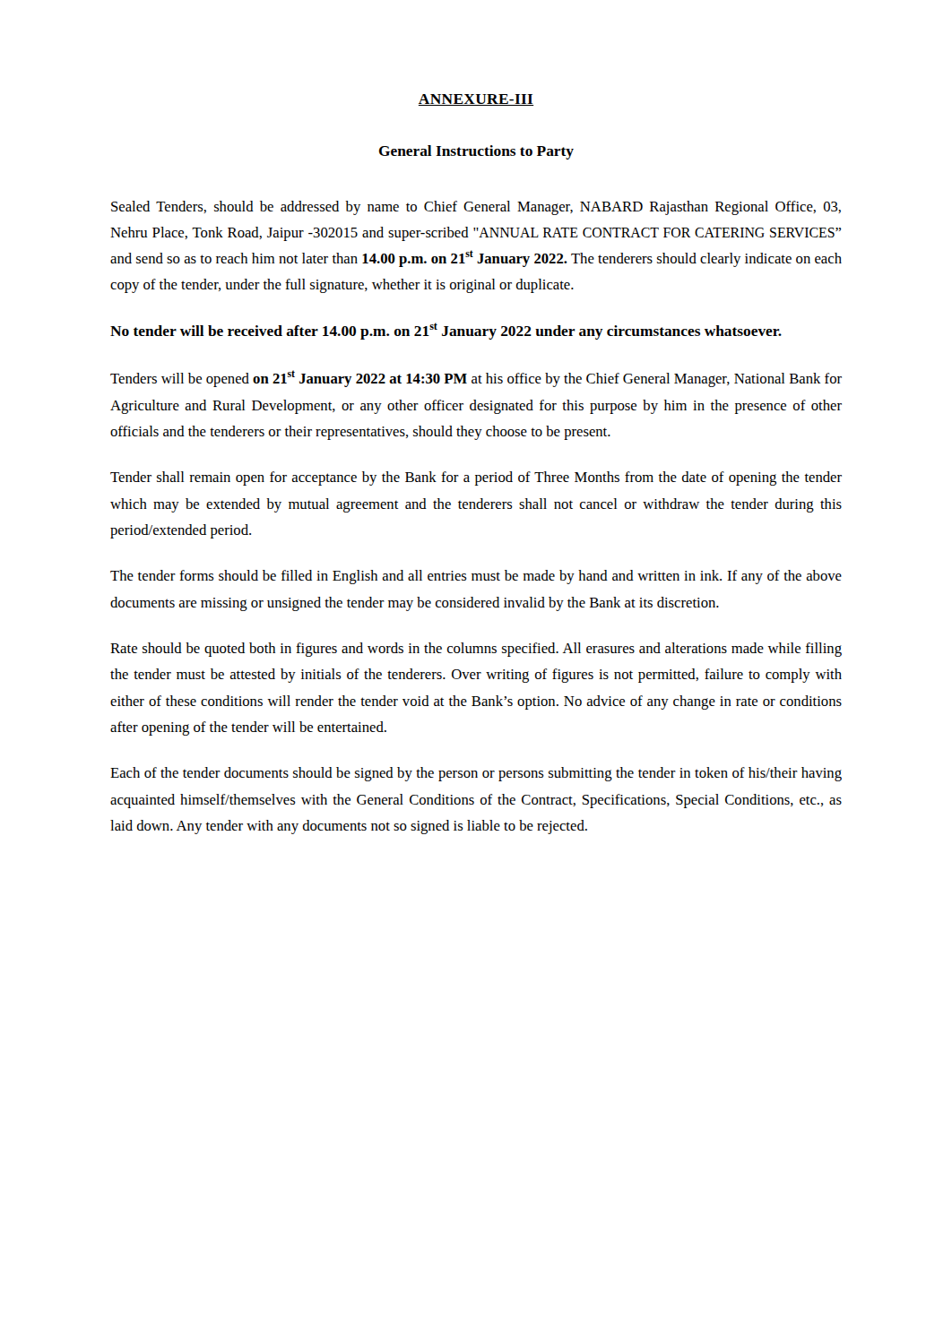ANNEXURE-III
General Instructions to Party
Sealed Tenders, should be addressed by name to Chief General Manager, NABARD Rajasthan Regional Office, 03, Nehru Place, Tonk Road, Jaipur -302015 and super-scribed "ANNUAL RATE CONTRACT FOR CATERING SERVICES” and send so as to reach him not later than 14.00 p.m. on 21st January 2022. The tenderers should clearly indicate on each copy of the tender, under the full signature, whether it is original or duplicate.
No tender will be received after 14.00 p.m. on 21st January 2022 under any circumstances whatsoever.
Tenders will be opened on 21st January 2022 at 14:30 PM at his office by the Chief General Manager, National Bank for Agriculture and Rural Development, or any other officer designated for this purpose by him in the presence of other officials and the tenderers or their representatives, should they choose to be present.
Tender shall remain open for acceptance by the Bank for a period of Three Months from the date of opening the tender which may be extended by mutual agreement and the tenderers shall not cancel or withdraw the tender during this period/extended period.
The tender forms should be filled in English and all entries must be made by hand and written in ink. If any of the above documents are missing or unsigned the tender may be considered invalid by the Bank at its discretion.
Rate should be quoted both in figures and words in the columns specified. All erasures and alterations made while filling the tender must be attested by initials of the tenderers. Over writing of figures is not permitted, failure to comply with either of these conditions will render the tender void at the Bank’s option. No advice of any change in rate or conditions after opening of the tender will be entertained.
Each of the tender documents should be signed by the person or persons submitting the tender in token of his/their having acquainted himself/themselves with the General Conditions of the Contract, Specifications, Special Conditions, etc., as laid down. Any tender with any documents not so signed is liable to be rejected.